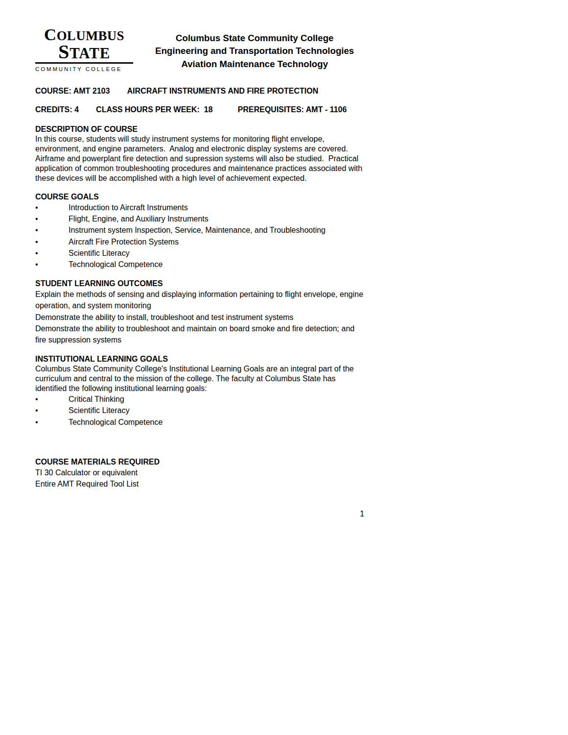COLUMBUS STATE
COMMUNITY COLLEGE
Columbus State Community College
Engineering and Transportation Technologies
Aviation Maintenance Technology
COURSE: AMT 2103 AIRCRAFT INSTRUMENTS AND FIRE PROTECTION
CREDITS: 4 CLASS HOURS PER WEEK: 18 PREREQUISITES: AMT - 1106
Description of Course
In this course, students will study instrument systems for monitoring flight envelope, environment, and engine parameters. Analog and electronic display systems are covered. Airframe and powerplant fire detection and supression systems will also be studied. Practical application of common troubleshooting procedures and maintenance practices associated with these devices will be accomplished with a high level of achievement expected.
Course Goals
Introduction to Aircraft Instruments
Flight, Engine, and Auxiliary Instruments
Instrument system Inspection, Service, Maintenance, and Troubleshooting
Aircraft Fire Protection Systems
Scientific Literacy
Technological Competence
Student Learning Outcomes
Explain the methods of sensing and displaying information pertaining to flight envelope, engine operation, and system monitoring
Demonstrate the ability to install, troubleshoot and test instrument systems
Demonstrate the ability to troubleshoot and maintain on board smoke and fire detection; and fire suppression systems
Institutional Learning Goals
Columbus State Community College's Institutional Learning Goals are an integral part of the curriculum and central to the mission of the college. The faculty at Columbus State has identified the following institutional learning goals:
Critical Thinking
Scientific Literacy
Technological Competence
Course Materials Required
TI 30 Calculator or equivalent
Entire AMT Required Tool List
1